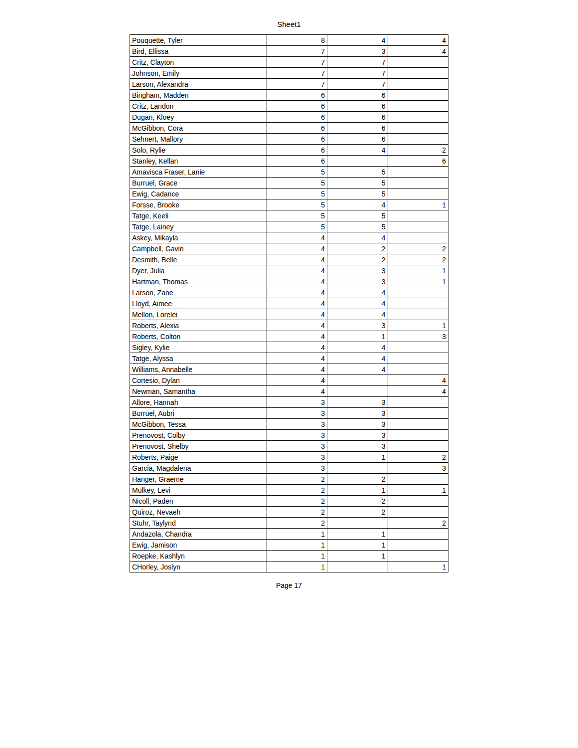Sheet1
| Pouquette, Tyler | 8 | 4 | 4 |
| Bird, Ellissa | 7 | 3 | 4 |
| Critz, Clayton | 7 | 7 | |
| Johnson, Emily | 7 | 7 | |
| Larson, Alexandra | 7 | 7 | |
| Bingham, Madden | 6 | 6 | |
| Critz, Landon | 6 | 6 | |
| Dugan, Kloey | 6 | 6 | |
| McGibbon, Cora | 6 | 6 | |
| Sehnert, Mallory | 6 | 6 | |
| Solo, Rylie | 6 | 4 | 2 |
| Stanley, Kellan | 6 | | 6 |
| Amavisca Fraser, Lanie | 5 | 5 | |
| Burruel, Grace | 5 | 5 | |
| Ewig, Cadance | 5 | 5 | |
| Forsse, Brooke | 5 | 4 | 1 |
| Tatge, Keeli | 5 | 5 | |
| Tatge, Lainey | 5 | 5 | |
| Askey, Mikayla | 4 | 4 | |
| Campbell, Gavin | 4 | 2 | 2 |
| Desmith, Belle | 4 | 2 | 2 |
| Dyer, Julia | 4 | 3 | 1 |
| Hartman, Thomas | 4 | 3 | 1 |
| Larson, Zane | 4 | 4 | |
| Lloyd, Aimee | 4 | 4 | |
| Mellon, Lorelei | 4 | 4 | |
| Roberts, Alexia | 4 | 3 | 1 |
| Roberts, Colton | 4 | 1 | 3 |
| Sigley, Kylie | 4 | 4 | |
| Tatge, Alyssa | 4 | 4 | |
| Williams, Annabelle | 4 | 4 | |
| Cortesio, Dylan | 4 | | 4 |
| Newman, Samantha | 4 | | 4 |
| Allore, Hannah | 3 | 3 | |
| Burruel, Aubri | 3 | 3 | |
| McGibbon, Tessa | 3 | 3 | |
| Prenovost, Colby | 3 | 3 | |
| Prenovost, Shelby | 3 | 3 | |
| Roberts, Paige | 3 | 1 | 2 |
| Garcia, Magdalena | 3 | | 3 |
| Hanger, Graeme | 2 | 2 | |
| Mulkey, Levi | 2 | 1 | 1 |
| Nicoll, Paden | 2 | 2 | |
| Quiroz, Nevaeh | 2 | 2 | |
| Stuhr, Taylynd | 2 | | 2 |
| Andazola, Chandra | 1 | 1 | |
| Ewig, Jamison | 1 | 1 | |
| Roepke, Kashlyn | 1 | 1 | |
| CHorley, Joslyn | 1 | | 1 |
Page 17